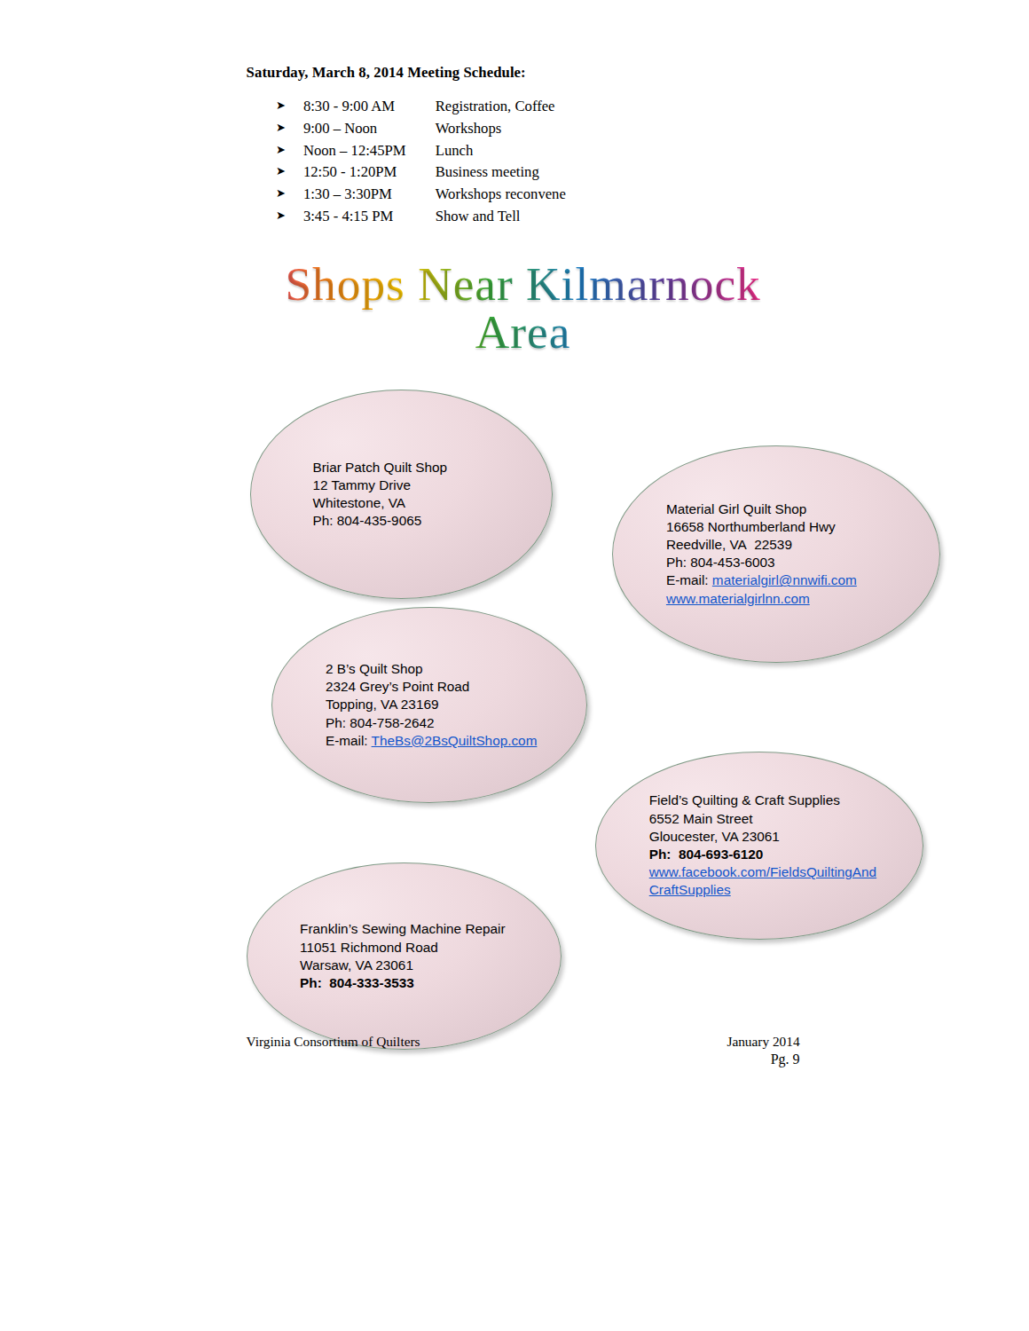Saturday, March 8, 2014 Meeting Schedule:
8:30 - 9:00 AMRegistration, Coffee
9:00 – Noon Workshops
Noon – 12:45PMLunch
12:50 - 1:20PMBusiness meeting
1:30 – 3:30PMWorkshops reconvene
3:45 - 4:15 PMShow and Tell
Shops Near Kilmarnock Area
Briar Patch Quilt Shop
12 Tammy Drive
Whitestone, VA
Ph: 804-435-9065
Material Girl Quilt Shop
16658 Northumberland Hwy
Reedville, VA 22539
Ph: 804-453-6003
E-mail: materialgirl@nnwifi.com
www.materialgirlnn.com
2 B’s Quilt Shop
2324 Grey’s Point Road
Topping, VA 23169
Ph: 804-758-2642
E-mail: TheBs@2BsQuiltShop.com
Field’s Quilting & Craft Supplies
6552 Main Street
Gloucester, VA 23061
Ph: 804-693-6120
www.facebook.com/FieldsQuiltingAnd
CraftSupplies
Franklin’s Sewing Machine Repair
11051 Richmond Road
Warsaw, VA 23061
Ph: 804-333-3533
Virginia Consortium of Quilters January 2014
Pg. 9